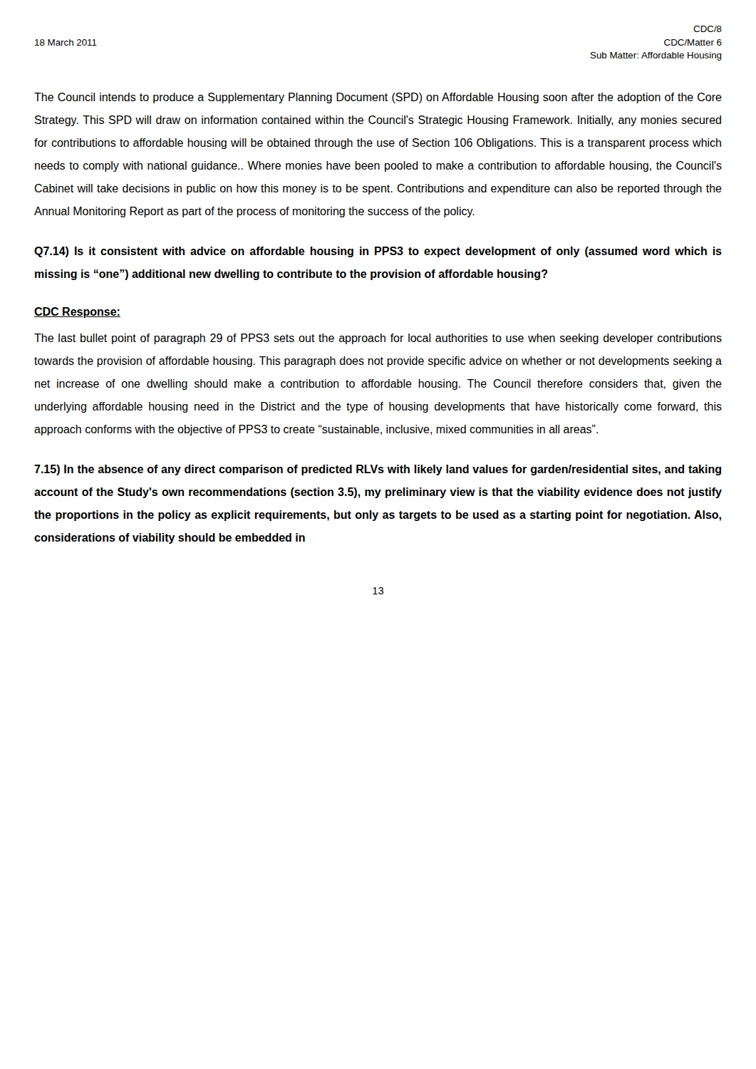CDC/8
18 March 2011
CDC/Matter 6
Sub Matter: Affordable Housing
The Council intends to produce a Supplementary Planning Document (SPD) on Affordable Housing soon after the adoption of the Core Strategy. This SPD will draw on information contained within the Council's Strategic Housing Framework. Initially, any monies secured for contributions to affordable housing will be obtained through the use of Section 106 Obligations. This is a transparent process which needs to comply with national guidance.. Where monies have been pooled to make a contribution to affordable housing, the Council's Cabinet will take decisions in public on how this money is to be spent. Contributions and expenditure can also be reported through the Annual Monitoring Report as part of the process of monitoring the success of the policy.
Q7.14) Is it consistent with advice on affordable housing in PPS3 to expect development of only (assumed word which is missing is “one”) additional new dwelling to contribute to the provision of affordable housing?
CDC Response:
The last bullet point of paragraph 29 of PPS3 sets out the approach for local authorities to use when seeking developer contributions towards the provision of affordable housing. This paragraph does not provide specific advice on whether or not developments seeking a net increase of one dwelling should make a contribution to affordable housing. The Council therefore considers that, given the underlying affordable housing need in the District and the type of housing developments that have historically come forward, this approach conforms with the objective of PPS3 to create “sustainable, inclusive, mixed communities in all areas”.
7.15) In the absence of any direct comparison of predicted RLVs with likely land values for garden/residential sites, and taking account of the Study's own recommendations (section 3.5), my preliminary view is that the viability evidence does not justify the proportions in the policy as explicit requirements, but only as targets to be used as a starting point for negotiation. Also, considerations of viability should be embedded in
13